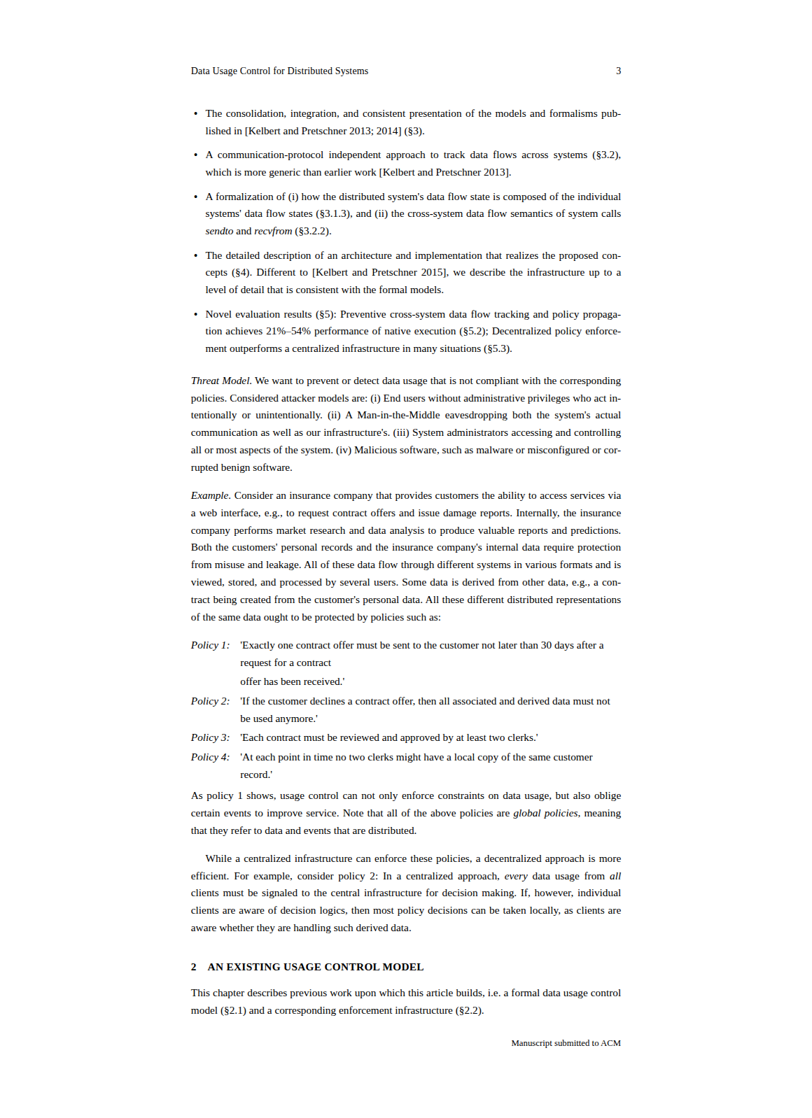Data Usage Control for Distributed Systems 3
The consolidation, integration, and consistent presentation of the models and formalisms published in [Kelbert and Pretschner 2013; 2014] (§3).
A communication-protocol independent approach to track data flows across systems (§3.2), which is more generic than earlier work [Kelbert and Pretschner 2013].
A formalization of (i) how the distributed system's data flow state is composed of the individual systems' data flow states (§3.1.3), and (ii) the cross-system data flow semantics of system calls sendto and recvfrom (§3.2.2).
The detailed description of an architecture and implementation that realizes the proposed concepts (§4). Different to [Kelbert and Pretschner 2015], we describe the infrastructure up to a level of detail that is consistent with the formal models.
Novel evaluation results (§5): Preventive cross-system data flow tracking and policy propagation achieves 21%–54% performance of native execution (§5.2); Decentralized policy enforcement outperforms a centralized infrastructure in many situations (§5.3).
Threat Model. We want to prevent or detect data usage that is not compliant with the corresponding policies. Considered attacker models are: (i) End users without administrative privileges who act intentionally or unintentionally. (ii) A Man-in-the-Middle eavesdropping both the system's actual communication as well as our infrastructure's. (iii) System administrators accessing and controlling all or most aspects of the system. (iv) Malicious software, such as malware or misconfigured or corrupted benign software.
Example. Consider an insurance company that provides customers the ability to access services via a web interface, e.g., to request contract offers and issue damage reports. Internally, the insurance company performs market research and data analysis to produce valuable reports and predictions. Both the customers' personal records and the insurance company's internal data require protection from misuse and leakage. All of these data flow through different systems in various formats and is viewed, stored, and processed by several users. Some data is derived from other data, e.g., a contract being created from the customer's personal data. All these different distributed representations of the same data ought to be protected by policies such as:
Policy 1: 'Exactly one contract offer must be sent to the customer not later than 30 days after a request for a contract
Policy 1: offer has been received.'
Policy 2: 'If the customer declines a contract offer, then all associated and derived data must not be used anymore.'
Policy 3: 'Each contract must be reviewed and approved by at least two clerks.'
Policy 4: 'At each point in time no two clerks might have a local copy of the same customer record.'
As policy 1 shows, usage control can not only enforce constraints on data usage, but also oblige certain events to improve service. Note that all of the above policies are global policies, meaning that they refer to data and events that are distributed.
While a centralized infrastructure can enforce these policies, a decentralized approach is more efficient. For example, consider policy 2: In a centralized approach, every data usage from all clients must be signaled to the central infrastructure for decision making. If, however, individual clients are aware of decision logics, then most policy decisions can be taken locally, as clients are aware whether they are handling such derived data.
2 An Existing Usage Control Model
This chapter describes previous work upon which this article builds, i.e. a formal data usage control model (§2.1) and a corresponding enforcement infrastructure (§2.2).
Manuscript submitted to ACM